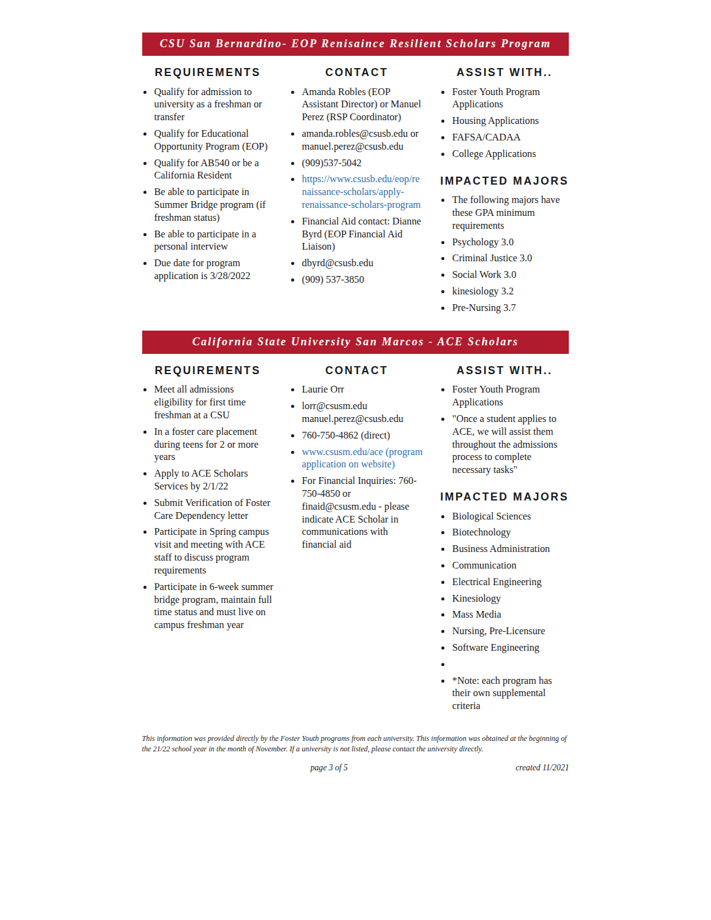CSU San Bernardino- EOP Renisaince Resilient Scholars Program
Requirements
Qualify for admission to university as a freshman or transfer
Qualify for Educational Opportunity Program (EOP)
Qualify for AB540 or be a California Resident
Be able to participate in Summer Bridge program (if freshman status)
Be able to participate in a personal interview
Due date for program application is 3/28/2022
Contact
Amanda Robles (EOP Assistant Director) or Manuel Perez (RSP Coordinator)
amanda.robles@csusb.edu or manuel.perez@csusb.edu
(909)537-5042
https://www.csusb.edu/eop/renaissance-scholars/apply-renaissance-scholars-program
Financial Aid contact: Dianne Byrd (EOP Financial Aid Liaison)
dbyrd@csusb.edu
(909) 537-3850
Assist With..
Foster Youth Program Applications
Housing Applications
FAFSA/CADAA
College Applications
Impacted Majors
The following majors have these GPA minimum requirements
Psychology 3.0
Criminal Justice 3.0
Social Work 3.0
kinesiology 3.2
Pre-Nursing 3.7
California State University San Marcos - ACE Scholars
Requirements
Meet all admissions eligibility for first time freshman at a CSU
In a foster care placement during teens for 2 or more years
Apply to ACE Scholars Services by 2/1/22
Submit Verification of Foster Care Dependency letter
Participate in Spring campus visit and meeting with ACE staff to discuss program requirements
Participate in 6-week summer bridge program, maintain full time status and must live on campus freshman year
Contact
Laurie Orr
lorr@csusm.edu manuel.perez@csusb.edu
760-750-4862 (direct)
www.csusm.edu/ace (program application on website)
For Financial Inquiries: 760-750-4850 or finaid@csusm.edu - please indicate ACE Scholar in communications with financial aid
Assist With..
Foster Youth Program Applications
"Once a student applies to ACE, we will assist them throughout the admissions process to complete necessary tasks"
Impacted Majors
Biological Sciences
Biotechnology
Business Administration
Communication
Electrical Engineering
Kinesiology
Mass Media
Nursing, Pre-Licensure
Software Engineering
*Note: each program has their own supplemental criteria
This information was provided directly by the Foster Youth programs from each university. This information was obtained at the beginning of the 21/22 school year in the month of November. If a university is not listed, please contact the university directly.
page 3 of 5 created 11/2021